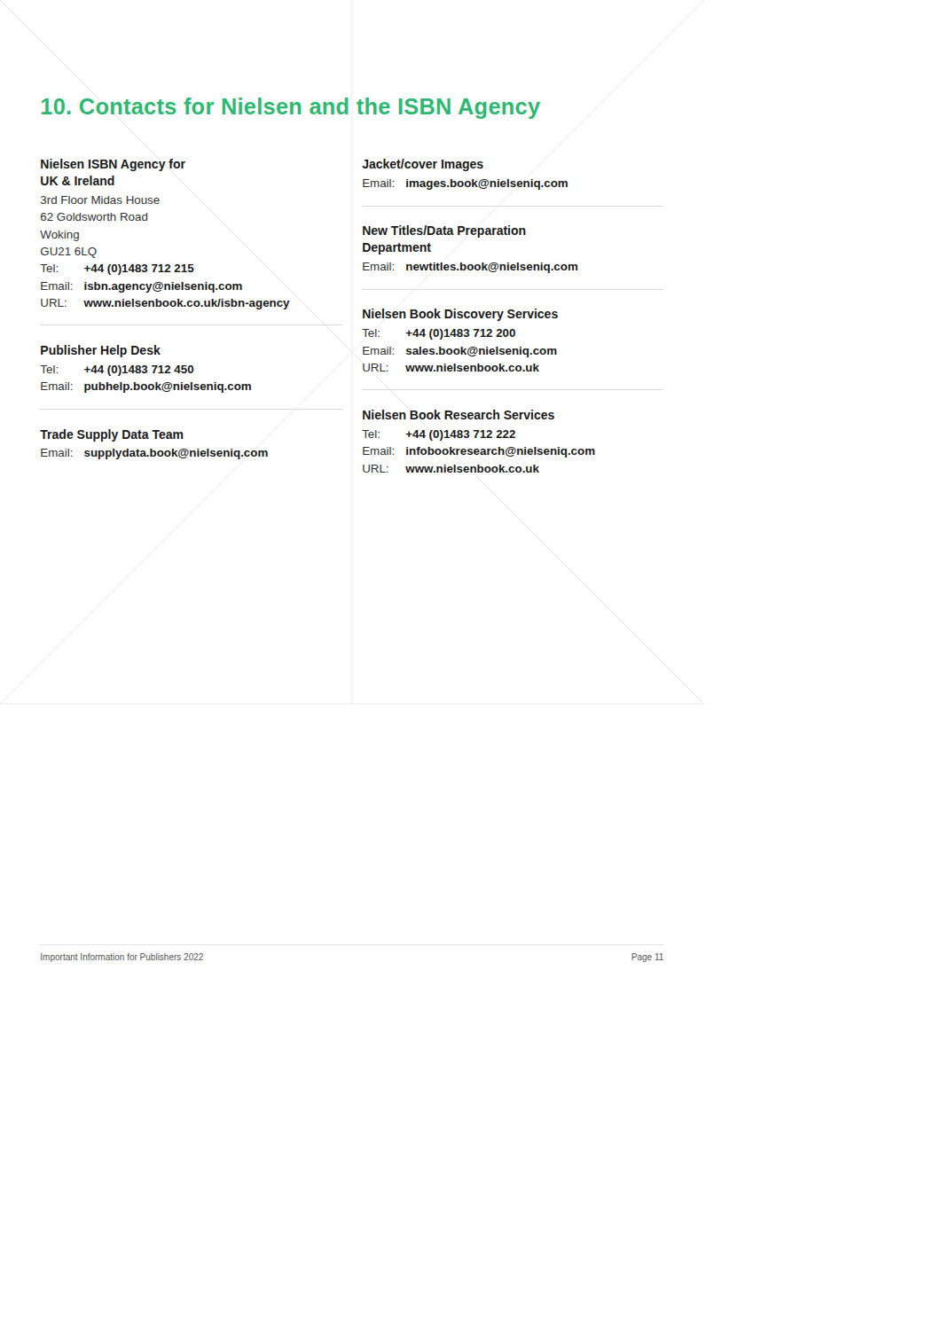10. Contacts for Nielsen and the ISBN Agency
Nielsen ISBN Agency for
UK & Ireland
3rd Floor Midas House
62 Goldsworth Road
Woking
GU21 6LQ
Tel:+44 (0)1483 712 215
Email: isbn.agency@nielseniq.com
URL: www.nielsenbook.co.uk/isbn-agency
Publisher Help Desk
Tel:+44 (0)1483 712 450
Email: pubhelp.book@nielseniq.com
Trade Supply Data Team
Email: supplydata.book@nielseniq.com
Jacket/cover Images
Email: images.book@nielseniq.com
New Titles/Data Preparation
Department
Email: newtitles.book@nielseniq.com
Nielsen Book Discovery Services
Tel:+44 (0)1483 712 200
Email: sales.book@nielseniq.com
URL: www.nielsenbook.co.uk
Nielsen Book Research Services
Tel:+44 (0)1483 712 222
Email: infobookresearch@nielseniq.com
URL: www.nielsenbook.co.uk
Important Information for Publishers 2022 Page 11